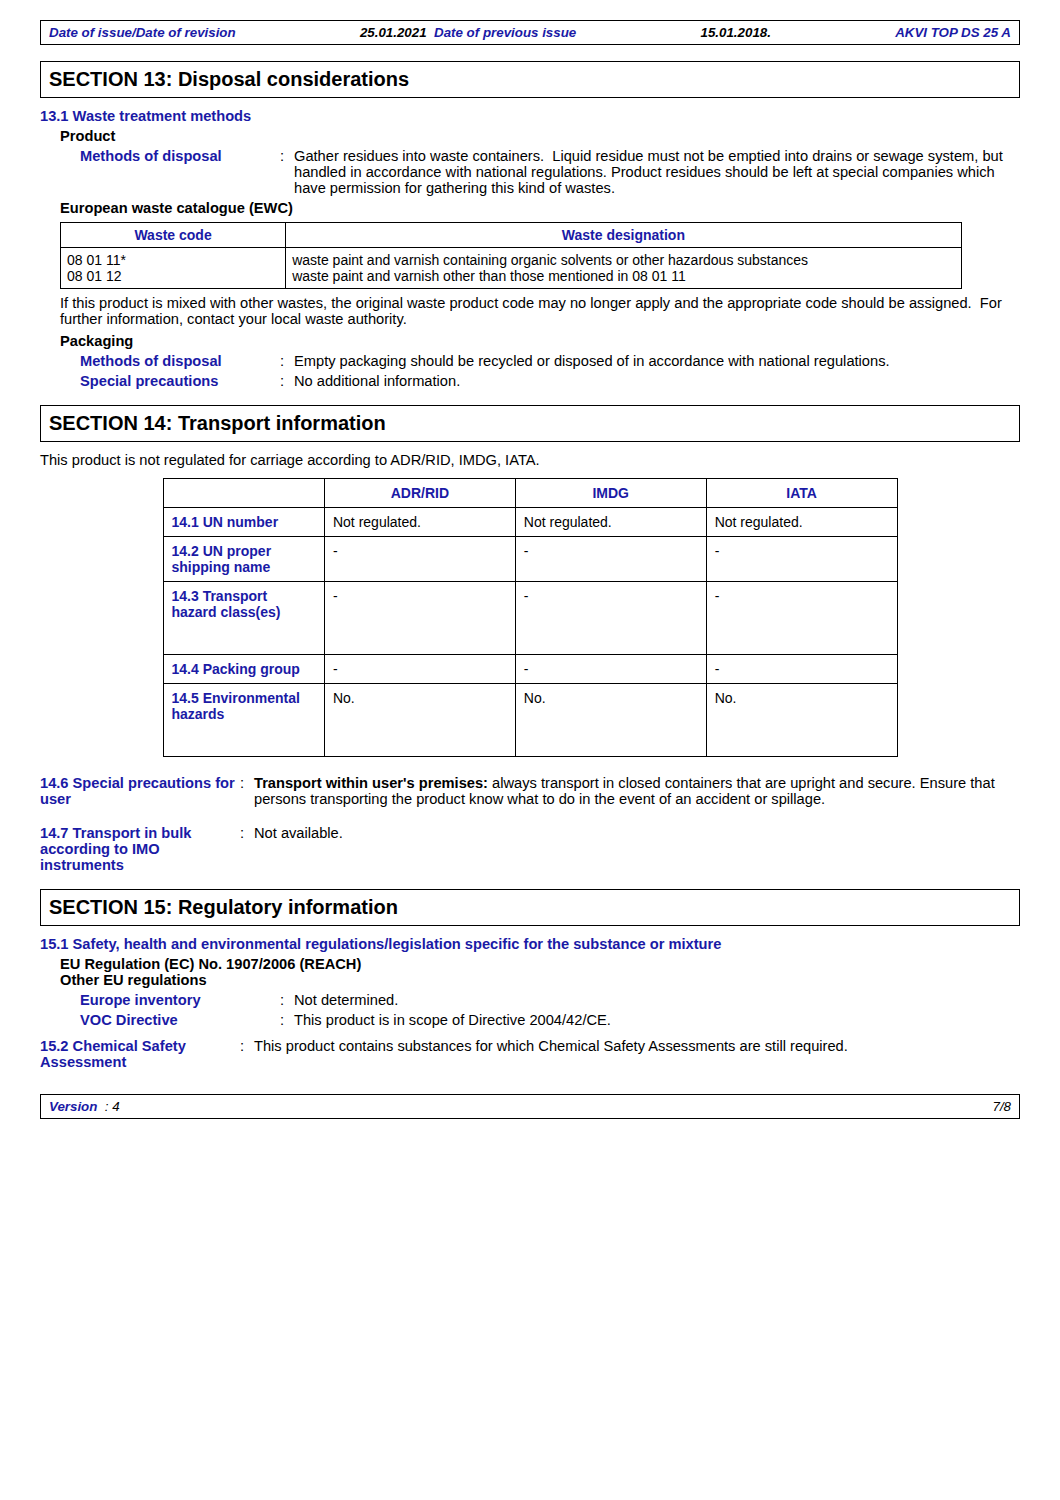Date of issue/Date of revision 25.01.2021 Date of previous issue 15.01.2018. AKVI TOP DS 25 A
SECTION 13: Disposal considerations
13.1 Waste treatment methods
Product
Methods of disposal
:
Gather residues into waste containers. Liquid residue must not be emptied into drains or sewage system, but handled in accordance with national regulations. Product residues should be left at special companies which have permission for gathering this kind of wastes.
European waste catalogue (EWC)
| Waste code | Waste designation |
| --- | --- |
| 08 01 11* 08 01 12 | waste paint and varnish containing organic solvents or other hazardous substances waste paint and varnish other than those mentioned in 08 01 11 |
If this product is mixed with other wastes, the original waste product code may no longer apply and the appropriate code should be assigned. For further information, contact your local waste authority.
Packaging
Methods of disposal
:
Empty packaging should be recycled or disposed of in accordance with national regulations.
Special precautions
:
No additional information.
SECTION 14: Transport information
This product is not regulated for carriage according to ADR/RID, IMDG, IATA.
| | ADR/RID | IMDG | IATA |
| --- | --- | --- | --- |
| 14.1 UN number | Not regulated. | Not regulated. | Not regulated. |
| 14.2 UN proper shipping name | - | - | - |
| 14.3 Transport hazard class(es) | - | - | - |
| 14.4 Packing group | - | - | - |
| 14.5 Environmental hazards | No. | No. | No. |
14.6 Special precautions for user
:
Transport within user's premises: always transport in closed containers that are upright and secure. Ensure that persons transporting the product know what to do in the event of an accident or spillage.
14.7 Transport in bulk according to IMO instruments
:
Not available.
SECTION 15: Regulatory information
15.1 Safety, health and environmental regulations/legislation specific for the substance or mixture
EU Regulation (EC) No. 1907/2006 (REACH)
Other EU regulations
Europe inventory
:
Not determined.
VOC Directive
:
This product is in scope of Directive 2004/42/CE.
15.2 Chemical Safety Assessment
:
This product contains substances for which Chemical Safety Assessments are still required.
Version : 4 7/8